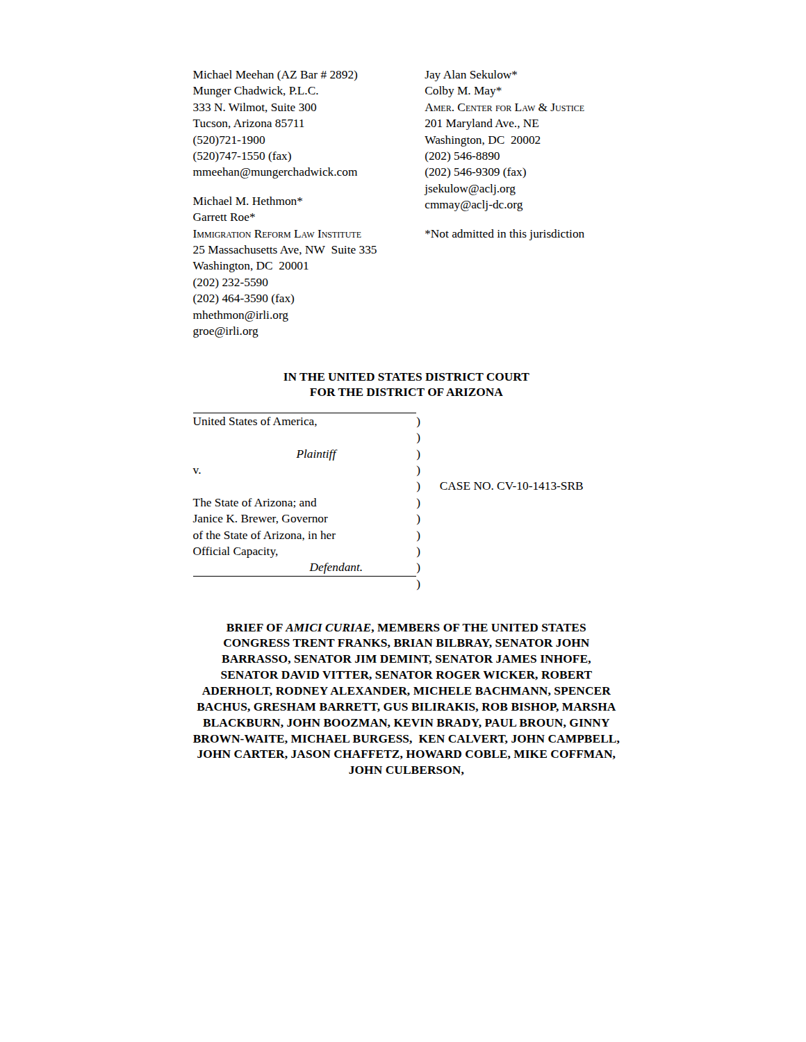Michael Meehan (AZ Bar # 2892)
Munger Chadwick, P.L.C.
333 N. Wilmot, Suite 300
Tucson, Arizona 85711
(520)721-1900
(520)747-1550 (fax)
mmeehan@mungerchadwick.com
Michael M. Hethmon*
Garrett Roe*
Immigration Reform Law Institute
25 Massachusetts Ave, NW Suite 335
Washington, DC 20001
(202) 232-5590
(202) 464-3590 (fax)
mhethmon@irli.org
groe@irli.org
Jay Alan Sekulow*
Colby M. May*
Amer. Center for Law & Justice
201 Maryland Ave., NE
Washington, DC 20002
(202) 546-8890
(202) 546-9309 (fax)
jsekulow@aclj.org
cmmay@aclj-dc.org
*Not admitted in this jurisdiction
IN THE UNITED STATES DISTRICT COURT
FOR THE DISTRICT OF ARIZONA
| United States of America, | ) | |
| | ) | |
| Plaintiff | ) | |
| v. | ) | |
| | ) | CASE NO. CV-10-1413-SRB |
| The State of Arizona; and | ) | |
| Janice K. Brewer, Governor | ) | |
| of the State of Arizona, in her | ) | |
| Official Capacity, | ) | |
| Defendant. | ) | |
| | ) | |
BRIEF OF AMICI CURIAE, MEMBERS OF THE UNITED STATES CONGRESS TRENT FRANKS, BRIAN BILBRAY, SENATOR JOHN BARRASSO, SENATOR JIM DEMINT, SENATOR JAMES INHOFE, SENATOR DAVID VITTER, SENATOR ROGER WICKER, ROBERT ADERHOLT, RODNEY ALEXANDER, MICHELE BACHMANN, SPENCER BACHUS, GRESHAM BARRETT, GUS BILIRAKIS, ROB BISHOP, MARSHA BLACKBURN, JOHN BOOZMAN, KEVIN BRADY, PAUL BROUN, GINNY BROWN-WAITE, MICHAEL BURGESS, KEN CALVERT, JOHN CAMPBELL, JOHN CARTER, JASON CHAFFETZ, HOWARD COBLE, MIKE COFFMAN, JOHN CULBERSON,